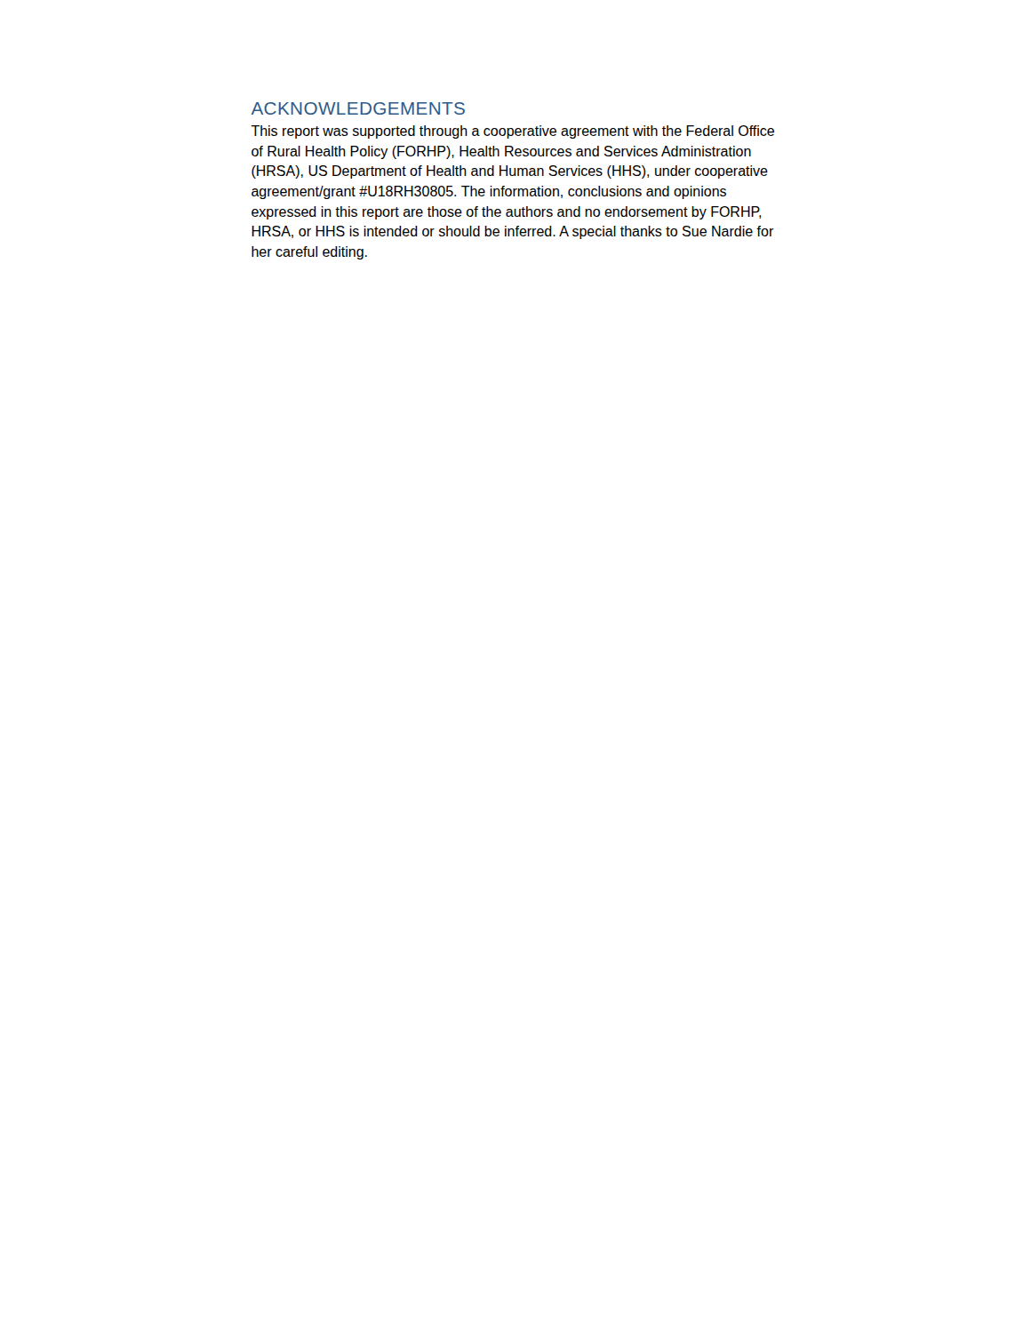ACKNOWLEDGEMENTS
This report was supported through a cooperative agreement with the Federal Office of Rural Health Policy (FORHP), Health Resources and Services Administration (HRSA), US Department of Health and Human Services (HHS), under cooperative agreement/grant #U18RH30805. The information, conclusions and opinions expressed in this report are those of the authors and no endorsement by FORHP, HRSA, or HHS is intended or should be inferred. A special thanks to Sue Nardie for her careful editing.